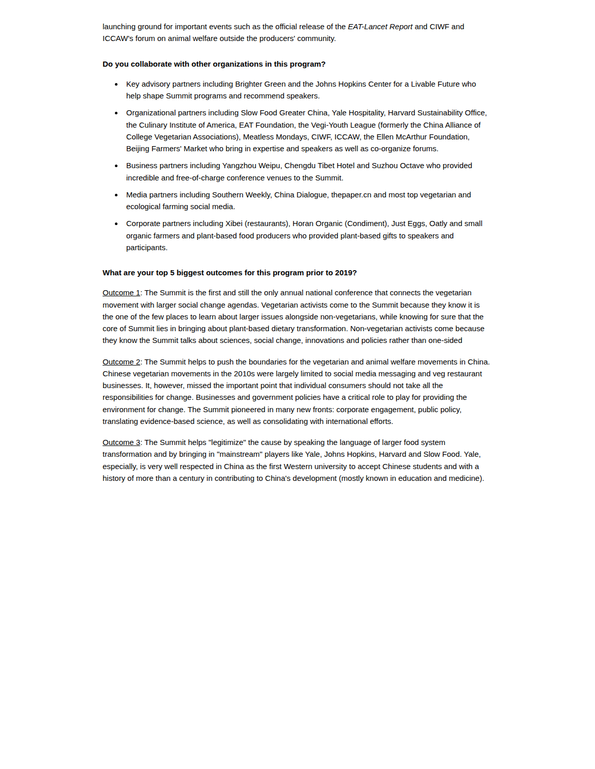launching ground for important events such as the official release of the EAT-Lancet Report and CIWF and ICCAW's forum on animal welfare outside the producers' community.
Do you collaborate with other organizations in this program?
Key advisory partners including Brighter Green and the Johns Hopkins Center for a Livable Future who help shape Summit programs and recommend speakers.
Organizational partners including Slow Food Greater China, Yale Hospitality, Harvard Sustainability Office, the Culinary Institute of America, EAT Foundation, the Vegi-Youth League (formerly the China Alliance of College Vegetarian Associations), Meatless Mondays, CIWF, ICCAW, the Ellen McArthur Foundation, Beijing Farmers' Market who bring in expertise and speakers as well as co-organize forums.
Business partners including Yangzhou Weipu, Chengdu Tibet Hotel and Suzhou Octave who provided incredible and free-of-charge conference venues to the Summit.
Media partners including Southern Weekly, China Dialogue, thepaper.cn and most top vegetarian and ecological farming social media.
Corporate partners including Xibei (restaurants), Horan Organic (Condiment), Just Eggs, Oatly and small organic farmers and plant-based food producers who provided plant-based gifts to speakers and participants.
What are your top 5 biggest outcomes for this program prior to 2019?
Outcome 1: The Summit is the first and still the only annual national conference that connects the vegetarian movement with larger social change agendas. Vegetarian activists come to the Summit because they know it is the one of the few places to learn about larger issues alongside non-vegetarians, while knowing for sure that the core of Summit lies in bringing about plant-based dietary transformation. Non-vegetarian activists come because they know the Summit talks about sciences, social change, innovations and policies rather than one-sided
Outcome 2: The Summit helps to push the boundaries for the vegetarian and animal welfare movements in China. Chinese vegetarian movements in the 2010s were largely limited to social media messaging and veg restaurant businesses. It, however, missed the important point that individual consumers should not take all the responsibilities for change. Businesses and government policies have a critical role to play for providing the environment for change. The Summit pioneered in many new fronts: corporate engagement, public policy, translating evidence-based science, as well as consolidating with international efforts.
Outcome 3: The Summit helps "legitimize" the cause by speaking the language of larger food system transformation and by bringing in "mainstream" players like Yale, Johns Hopkins, Harvard and Slow Food. Yale, especially, is very well respected in China as the first Western university to accept Chinese students and with a history of more than a century in contributing to China's development (mostly known in education and medicine).